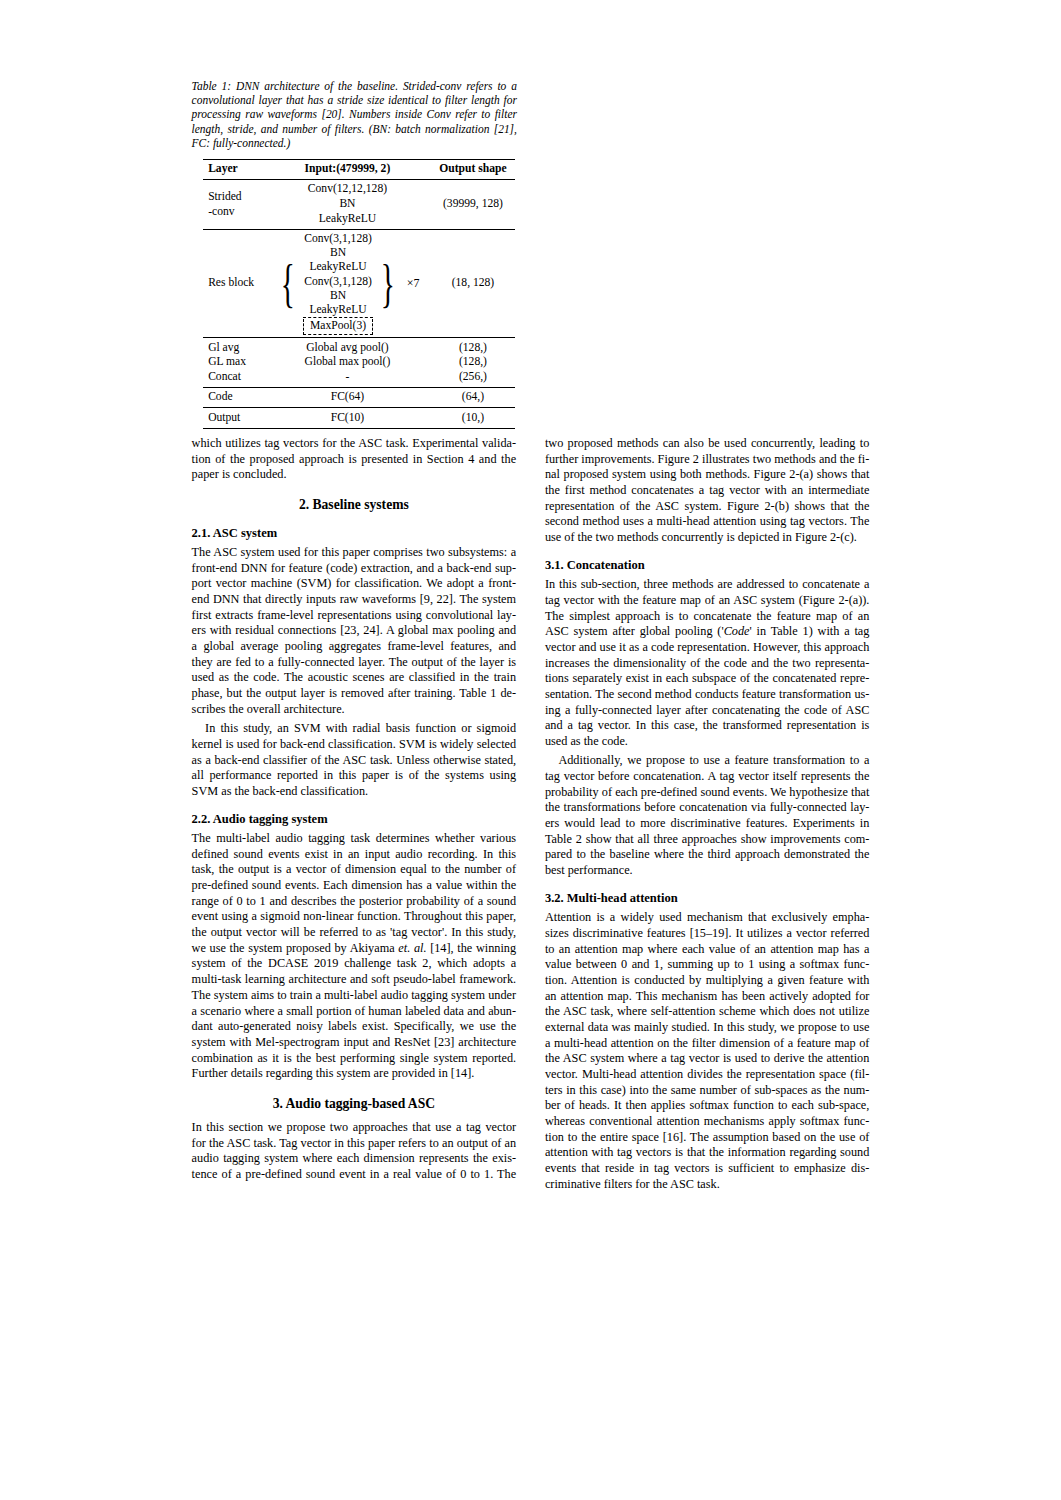Table 1: DNN architecture of the baseline. Strided-conv refers to a convolutional layer that has a stride size identical to filter length for processing raw waveforms [20]. Numbers inside Conv refer to filter length, stride, and number of filters. (BN: batch normalization [21], FC: fully-connected.)
| Layer | Input:(479999, 2) | Output shape |
| --- | --- | --- |
| Strided -conv | Conv(12,12,128) BN LeakyReLU | (39999, 128) |
| Res block | { Conv(3,1,128) BN LeakyReLU Conv(3,1,128) BN LeakyReLU MaxPool(3) } ×7 | (18, 128) |
| Gl avg GL max Concat | Global avg pool() Global max pool() - | (128,) (128,) (256,) |
| Code | FC(64) | (64,) |
| Output | FC(10) | (10,) |
which utilizes tag vectors for the ASC task. Experimental validation of the proposed approach is presented in Section 4 and the paper is concluded.
2. Baseline systems
2.1. ASC system
The ASC system used for this paper comprises two subsystems: a front-end DNN for feature (code) extraction, and a back-end support vector machine (SVM) for classification. We adopt a front-end DNN that directly inputs raw waveforms [9, 22]. The system first extracts frame-level representations using convolutional layers with residual connections [23, 24]. A global max pooling and a global average pooling aggregates frame-level features, and they are fed to a fully-connected layer. The output of the layer is used as the code. The acoustic scenes are classified in the train phase, but the output layer is removed after training. Table 1 describes the overall architecture.
In this study, an SVM with radial basis function or sigmoid kernel is used for back-end classification. SVM is widely selected as a back-end classifier of the ASC task. Unless otherwise stated, all performance reported in this paper is of the systems using SVM as the back-end classification.
2.2. Audio tagging system
The multi-label audio tagging task determines whether various defined sound events exist in an input audio recording. In this task, the output is a vector of dimension equal to the number of pre-defined sound events. Each dimension has a value within the range of 0 to 1 and describes the posterior probability of a sound event using a sigmoid non-linear function. Throughout this paper, the output vector will be referred to as 'tag vector'. In this study, we use the system proposed by Akiyama et. al. [14], the winning system of the DCASE 2019 challenge task 2, which adopts a multi-task learning architecture and soft pseudo-label framework. The system aims to train a multi-label audio tagging system under a scenario where a small portion of human labeled data and abundant auto-generated noisy labels exist. Specifically, we use the system with Mel-spectrogram input and ResNet [23] architecture combination as it is the best performing single system reported. Further details regarding this system are provided in [14].
3. Audio tagging-based ASC
In this section we propose two approaches that use a tag vector for the ASC task. Tag vector in this paper refers to an output of an audio tagging system where each dimension represents the existence of a pre-defined sound event in a real value of 0 to 1. The two proposed methods can also be used concurrently, leading to further improvements. Figure 2 illustrates two methods and the final proposed system using both methods. Figure 2-(a) shows that the first method concatenates a tag vector with an intermediate representation of the ASC system. Figure 2-(b) shows that the second method uses a multi-head attention using tag vectors. The use of the two methods concurrently is depicted in Figure 2-(c).
3.1. Concatenation
In this sub-section, three methods are addressed to concatenate a tag vector with the feature map of an ASC system (Figure 2-(a)). The simplest approach is to concatenate the feature map of an ASC system after global pooling ('Code' in Table 1) with a tag vector and use it as a code representation. However, this approach increases the dimensionality of the code and the two representations separately exist in each subspace of the concatenated representation. The second method conducts feature transformation using a fully-connected layer after concatenating the code of ASC and a tag vector. In this case, the transformed representation is used as the code.
Additionally, we propose to use a feature transformation to a tag vector before concatenation. A tag vector itself represents the probability of each pre-defined sound events. We hypothesize that the transformations before concatenation via fully-connected layers would lead to more discriminative features. Experiments in Table 2 show that all three approaches show improvements compared to the baseline where the third approach demonstrated the best performance.
3.2. Multi-head attention
Attention is a widely used mechanism that exclusively emphasizes discriminative features [15–19]. It utilizes a vector referred to an attention map where each value of an attention map has a value between 0 and 1, summing up to 1 using a softmax function. Attention is conducted by multiplying a given feature with an attention map. This mechanism has been actively adopted for the ASC task, where self-attention scheme which does not utilize external data was mainly studied. In this study, we propose to use a multi-head attention on the filter dimension of a feature map of the ASC system where a tag vector is used to derive the attention vector. Multi-head attention divides the representation space (filters in this case) into the same number of sub-spaces as the number of heads. It then applies softmax function to each sub-space, whereas conventional attention mechanisms apply softmax function to the entire space [16]. The assumption based on the use of attention with tag vectors is that the information regarding sound events that reside in tag vectors is sufficient to emphasize discriminative filters for the ASC task.